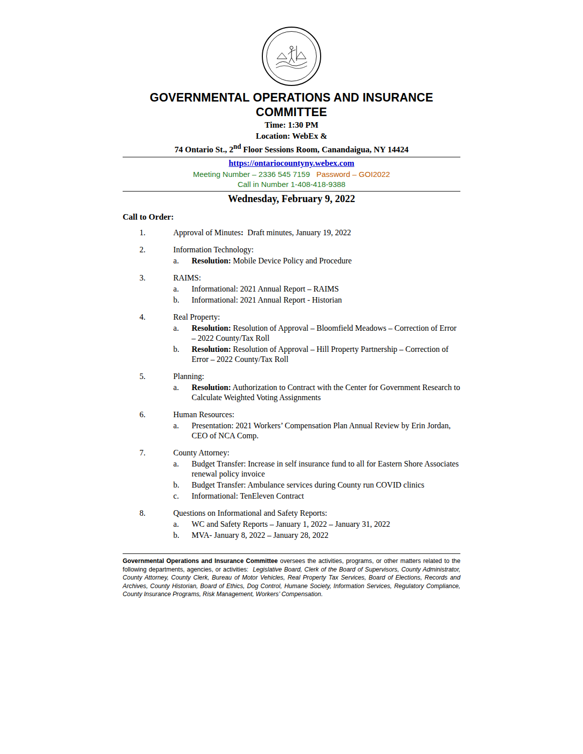GOVERNMENTAL OPERATIONS AND INSURANCE COMMITTEE
Time: 1:30 PM
Location: WebEx &
74 Ontario St., 2nd Floor Sessions Room, Canandaigua, NY 14424
https://ontariocountyny.webex.com
Meeting Number – 2336 545 7159 Password – GOI2022
Call in Number 1-408-418-9388
Wednesday, February 9, 2022
Call to Order:
1. Approval of Minutes: Draft minutes, January 19, 2022
2. Information Technology:
a. Resolution: Mobile Device Policy and Procedure
3. RAIMS:
a. Informational: 2021 Annual Report – RAIMS
b. Informational: 2021 Annual Report - Historian
4. Real Property:
a. Resolution: Resolution of Approval – Bloomfield Meadows – Correction of Error – 2022 County/Tax Roll
b. Resolution: Resolution of Approval – Hill Property Partnership – Correction of Error – 2022 County/Tax Roll
5. Planning:
a. Resolution: Authorization to Contract with the Center for Government Research to Calculate Weighted Voting Assignments
6. Human Resources:
a. Presentation: 2021 Workers’ Compensation Plan Annual Review by Erin Jordan, CEO of NCA Comp.
7. County Attorney:
a. Budget Transfer: Increase in self insurance fund to all for Eastern Shore Associates renewal policy invoice
b. Budget Transfer: Ambulance services during County run COVID clinics
c. Informational: TenEleven Contract
8. Questions on Informational and Safety Reports:
a. WC and Safety Reports – January 1, 2022 – January 31, 2022
b. MVA- January 8, 2022 – January 28, 2022
Governmental Operations and Insurance Committee oversees the activities, programs, or other matters related to the following departments, agencies, or activities: Legislative Board, Clerk of the Board of Supervisors, County Administrator, County Attorney, County Clerk, Bureau of Motor Vehicles, Real Property Tax Services, Board of Elections, Records and Archives, County Historian, Board of Ethics, Dog Control, Humane Society, Information Services, Regulatory Compliance, County Insurance Programs, Risk Management, Workers’ Compensation.